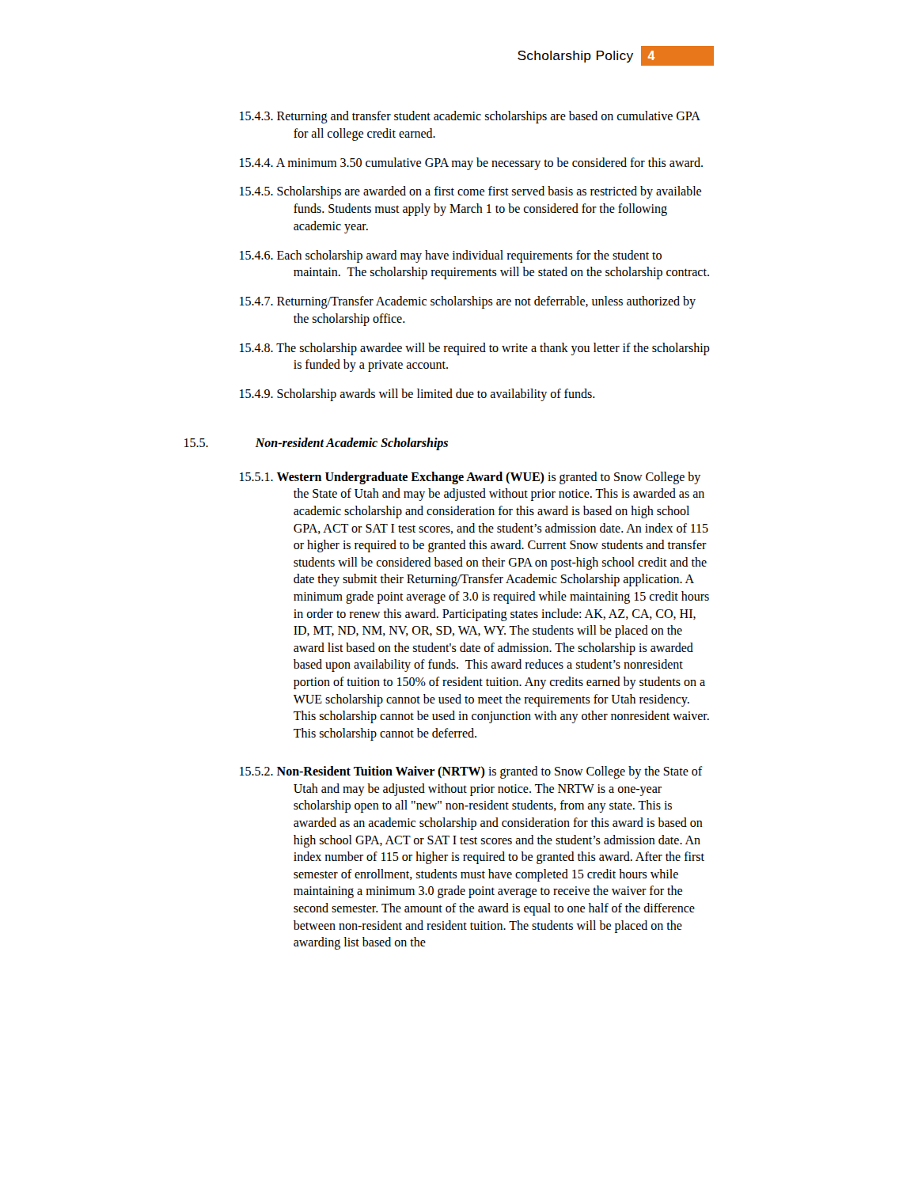Scholarship Policy
4
15.4.3. Returning and transfer student academic scholarships are based on cumulative GPA for all college credit earned.
15.4.4. A minimum 3.50 cumulative GPA may be necessary to be considered for this award.
15.4.5. Scholarships are awarded on a first come first served basis as restricted by available funds. Students must apply by March 1 to be considered for the following academic year.
15.4.6. Each scholarship award may have individual requirements for the student to maintain. The scholarship requirements will be stated on the scholarship contract.
15.4.7. Returning/Transfer Academic scholarships are not deferrable, unless authorized by the scholarship office.
15.4.8. The scholarship awardee will be required to write a thank you letter if the scholarship is funded by a private account.
15.4.9. Scholarship awards will be limited due to availability of funds.
15.5. Non-resident Academic Scholarships
15.5.1. Western Undergraduate Exchange Award (WUE) is granted to Snow College by the State of Utah and may be adjusted without prior notice. This is awarded as an academic scholarship and consideration for this award is based on high school GPA, ACT or SAT I test scores, and the student’s admission date. An index of 115 or higher is required to be granted this award. Current Snow students and transfer students will be considered based on their GPA on post-high school credit and the date they submit their Returning/Transfer Academic Scholarship application. A minimum grade point average of 3.0 is required while maintaining 15 credit hours in order to renew this award. Participating states include: AK, AZ, CA, CO, HI, ID, MT, ND, NM, NV, OR, SD, WA, WY. The students will be placed on the award list based on the student's date of admission. The scholarship is awarded based upon availability of funds. This award reduces a student’s nonresident portion of tuition to 150% of resident tuition. Any credits earned by students on a WUE scholarship cannot be used to meet the requirements for Utah residency. This scholarship cannot be used in conjunction with any other nonresident waiver. This scholarship cannot be deferred.
15.5.2. Non-Resident Tuition Waiver (NRTW) is granted to Snow College by the State of Utah and may be adjusted without prior notice. The NRTW is a one-year scholarship open to all "new" non-resident students, from any state. This is awarded as an academic scholarship and consideration for this award is based on high school GPA, ACT or SAT I test scores and the student’s admission date. An index number of 115 or higher is required to be granted this award. After the first semester of enrollment, students must have completed 15 credit hours while maintaining a minimum 3.0 grade point average to receive the waiver for the second semester. The amount of the award is equal to one half of the difference between non-resident and resident tuition. The students will be placed on the awarding list based on the